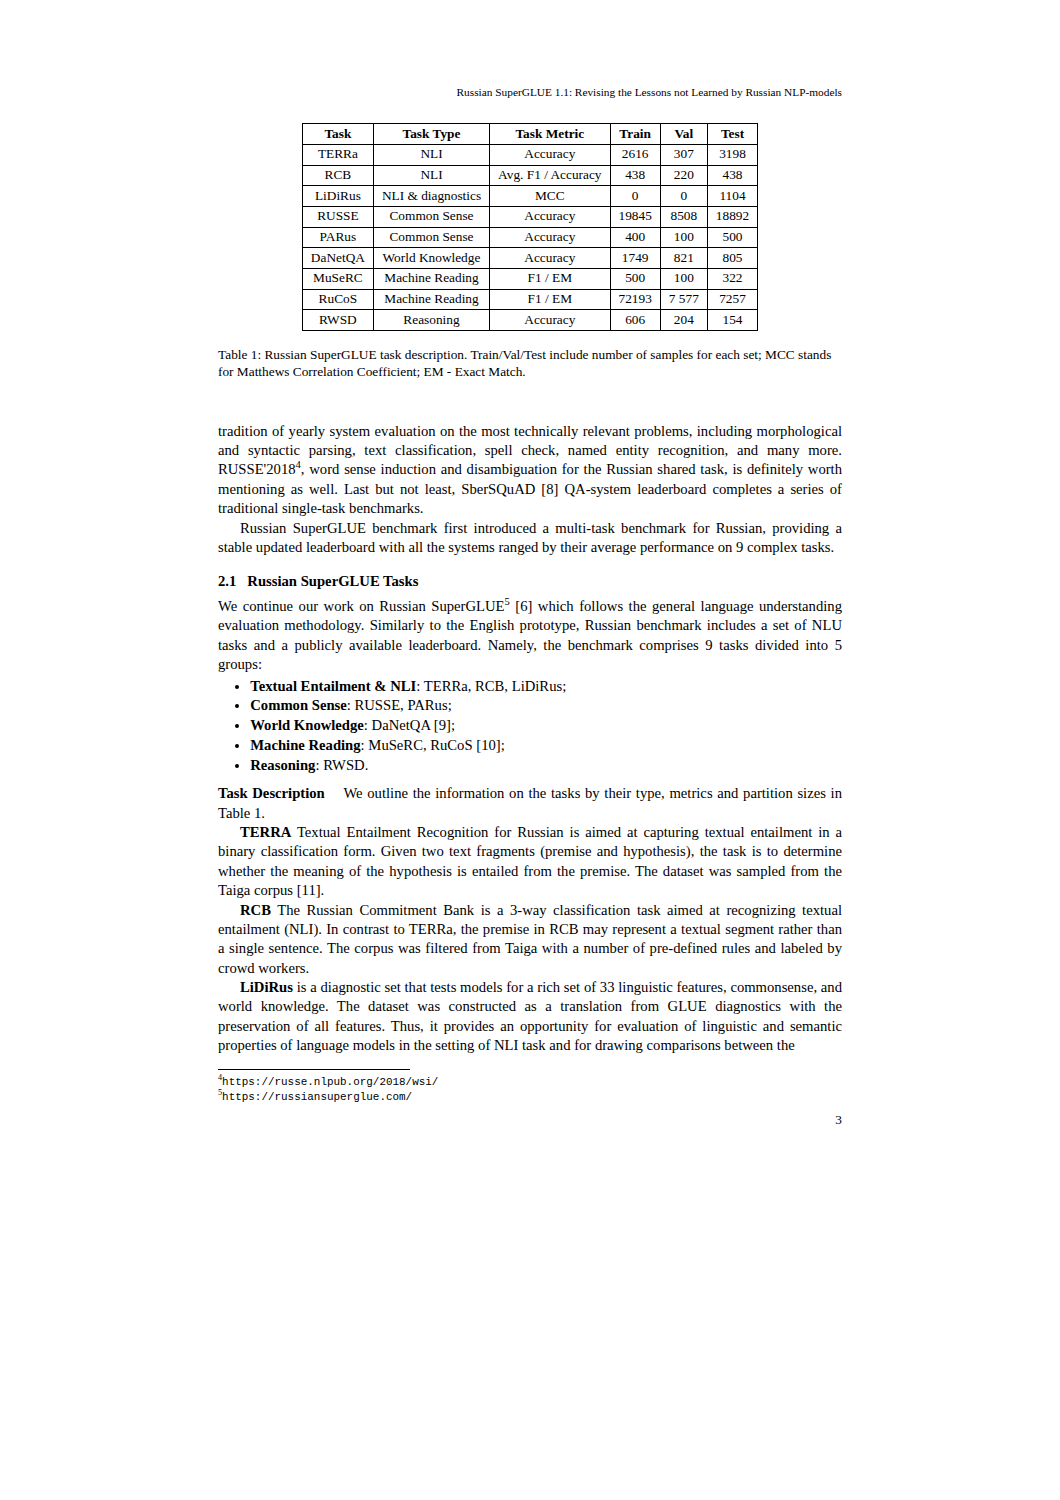Russian SuperGLUE 1.1: Revising the Lessons not Learned by Russian NLP-models
| Task | Task Type | Task Metric | Train | Val | Test |
| --- | --- | --- | --- | --- | --- |
| TERRa | NLI | Accuracy | 2616 | 307 | 3198 |
| RCB | NLI | Avg. F1 / Accuracy | 438 | 220 | 438 |
| LiDiRus | NLI & diagnostics | MCC | 0 | 0 | 1104 |
| RUSSE | Common Sense | Accuracy | 19845 | 8508 | 18892 |
| PARus | Common Sense | Accuracy | 400 | 100 | 500 |
| DaNetQA | World Knowledge | Accuracy | 1749 | 821 | 805 |
| MuSeRC | Machine Reading | F1 / EM | 500 | 100 | 322 |
| RuCoS | Machine Reading | F1 / EM | 72193 | 7 577 | 7257 |
| RWSD | Reasoning | Accuracy | 606 | 204 | 154 |
Table 1: Russian SuperGLUE task description. Train/Val/Test include number of samples for each set; MCC stands for Matthews Correlation Coefficient; EM - Exact Match.
tradition of yearly system evaluation on the most technically relevant problems, including morphological and syntactic parsing, text classification, spell check, named entity recognition, and many more. RUSSE'20184, word sense induction and disambiguation for the Russian shared task, is definitely worth mentioning as well. Last but not least, SberSQuAD [8] QA-system leaderboard completes a series of traditional single-task benchmarks.
Russian SuperGLUE benchmark first introduced a multi-task benchmark for Russian, providing a stable updated leaderboard with all the systems ranged by their average performance on 9 complex tasks.
2.1 Russian SuperGLUE Tasks
We continue our work on Russian SuperGLUE5 [6] which follows the general language understanding evaluation methodology. Similarly to the English prototype, Russian benchmark includes a set of NLU tasks and a publicly available leaderboard. Namely, the benchmark comprises 9 tasks divided into 5 groups:
Textual Entailment & NLI: TERRa, RCB, LiDiRus;
Common Sense: RUSSE, PARus;
World Knowledge: DaNetQA [9];
Machine Reading: MuSeRC, RuCoS [10];
Reasoning: RWSD.
Task Description We outline the information on the tasks by their type, metrics and partition sizes in Table 1.
TERRA Textual Entailment Recognition for Russian is aimed at capturing textual entailment in a binary classification form. Given two text fragments (premise and hypothesis), the task is to determine whether the meaning of the hypothesis is entailed from the premise. The dataset was sampled from the Taiga corpus [11].
RCB The Russian Commitment Bank is a 3-way classification task aimed at recognizing textual entailment (NLI). In contrast to TERRa, the premise in RCB may represent a textual segment rather than a single sentence. The corpus was filtered from Taiga with a number of pre-defined rules and labeled by crowd workers.
LiDiRus is a diagnostic set that tests models for a rich set of 33 linguistic features, commonsense, and world knowledge. The dataset was constructed as a translation from GLUE diagnostics with the preservation of all features. Thus, it provides an opportunity for evaluation of linguistic and semantic properties of language models in the setting of NLI task and for drawing comparisons between the
4https://russe.nlpub.org/2018/wsi/
5https://russiansuperglue.com/
3